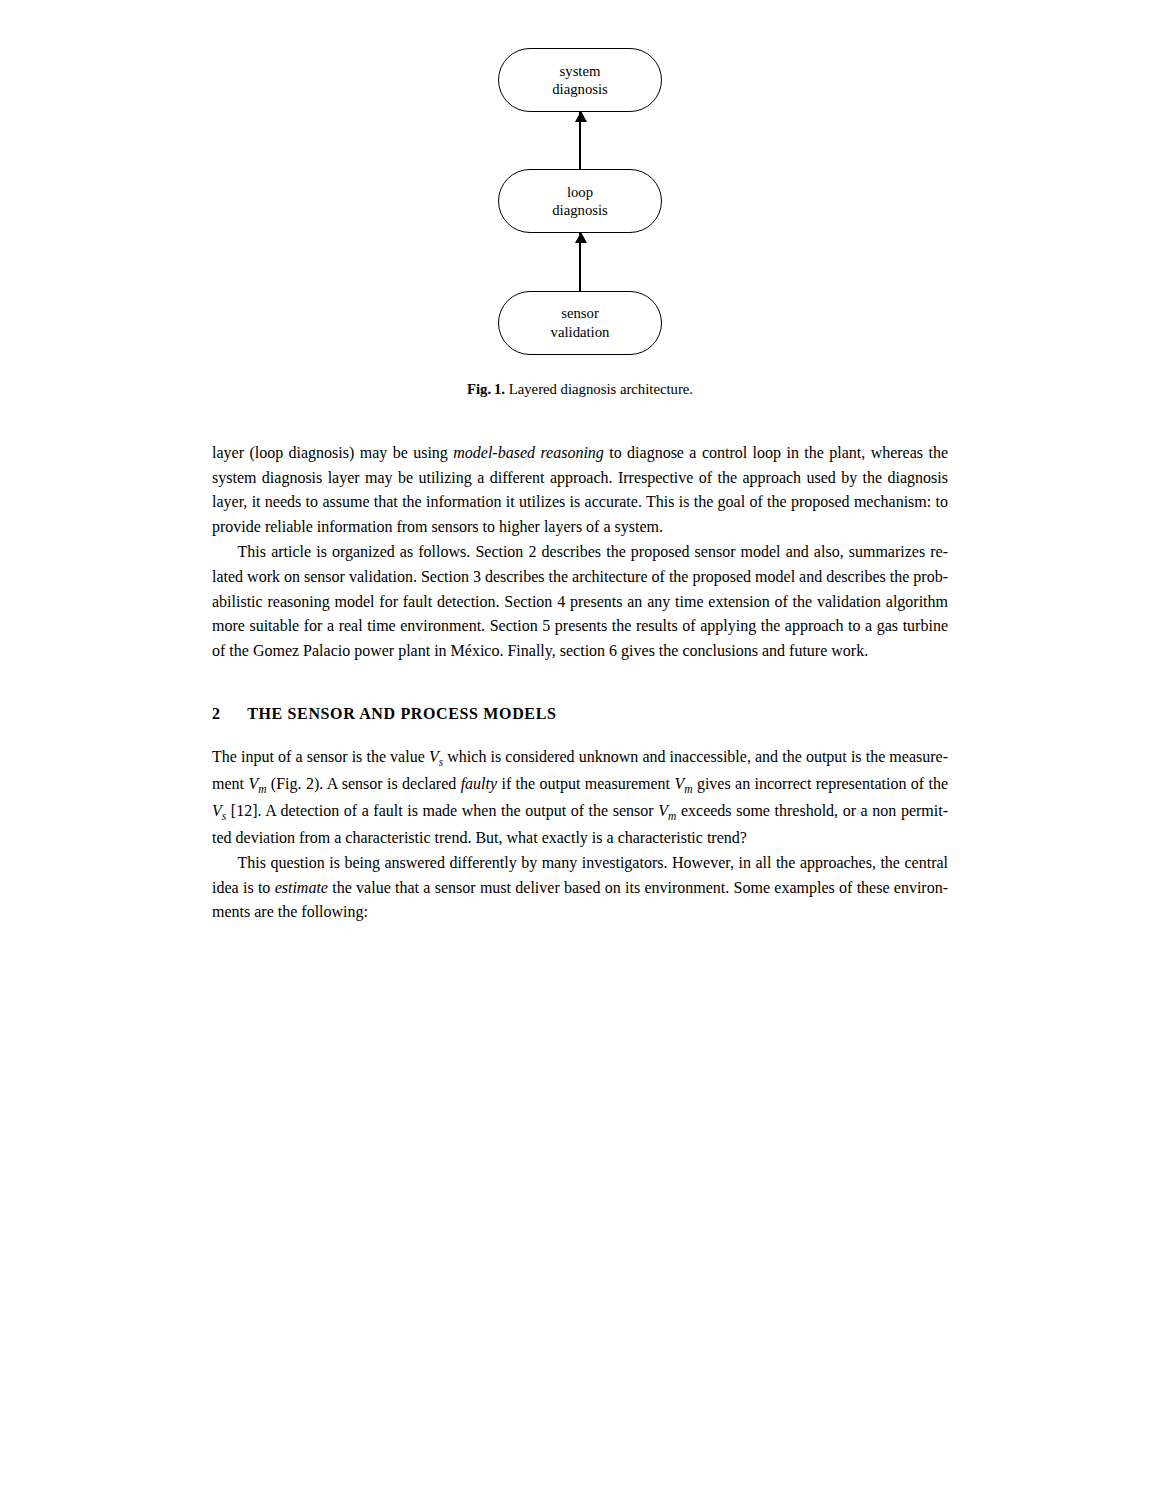system
diagnosis
loop
diagnosis
sensor
validation
Fig. 1. Layered diagnosis architecture.
layer (loop diagnosis) may be using model-based reasoning to diagnose a control loop in the plant, whereas the system diagnosis layer may be utilizing a different approach. Irrespective of the approach used by the diagnosis layer, it needs to assume that the information it utilizes is accurate. This is the goal of the proposed mechanism: to provide reliable information from sensors to higher layers of a system.
This article is organized as follows. Section 2 describes the proposed sensor model and also, summarizes related work on sensor validation. Section 3 describes the architecture of the proposed model and describes the probabilistic reasoning model for fault detection. Section 4 presents an any time extension of the validation algorithm more suitable for a real time environment. Section 5 presents the results of applying the approach to a gas turbine of the Gomez Palacio power plant in México. Finally, section 6 gives the conclusions and future work.
2 THE SENSOR AND PROCESS MODELS
The input of a sensor is the value Vs which is considered unknown and inaccessible, and the output is the measurement Vm (Fig. 2). A sensor is declared faulty if the output measurement Vm gives an incorrect representation of the Vs [12]. A detection of a fault is made when the output of the sensor Vm exceeds some threshold, or a non permitted deviation from a characteristic trend. But, what exactly is a characteristic trend?
This question is being answered differently by many investigators. However, in all the approaches, the central idea is to estimate the value that a sensor must deliver based on its environment. Some examples of these environments are the following: